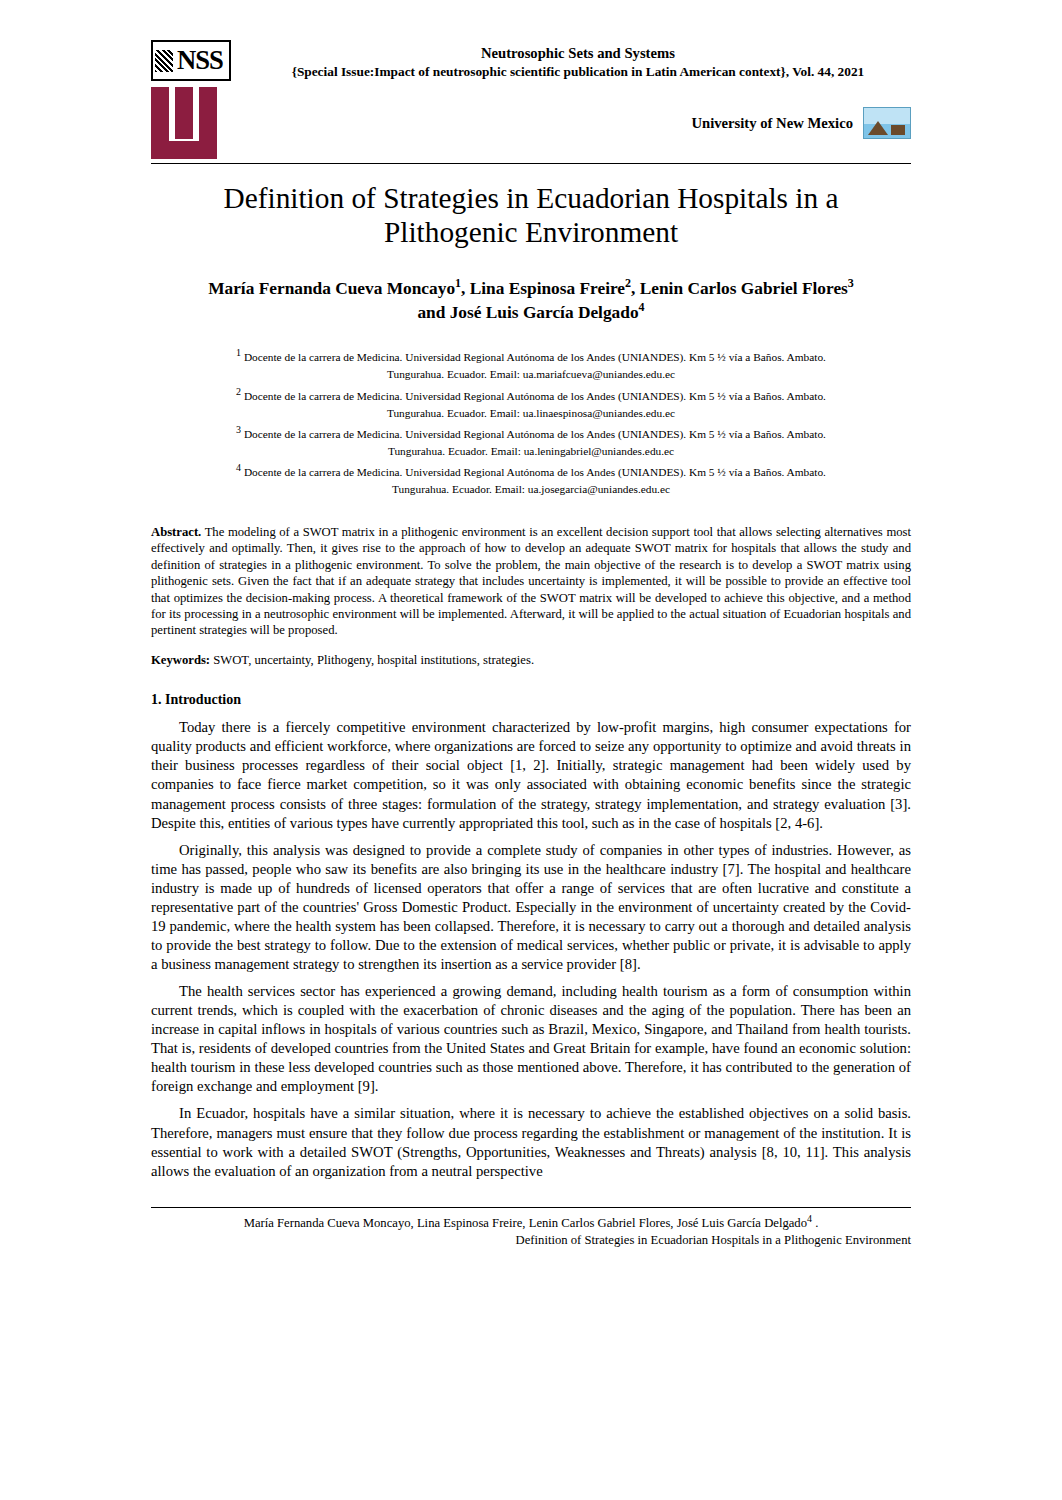NSS
Neutrosophic Sets and Systems
{Special Issue:Impact of neutrosophic scientific publication in Latin American context}, Vol. 44, 2021
University of New Mexico
Definition of Strategies in Ecuadorian Hospitals in a
Plithogenic Environment
María Fernanda Cueva Moncayo1, Lina Espinosa Freire2, Lenin Carlos Gabriel Flores3
and José Luis García Delgado4
1 Docente de la carrera de Medicina. Universidad Regional Autónoma de los Andes (UNIANDES). Km 5 ½ vía a Baños. Ambato.
Tungurahua. Ecuador. Email: ua.mariafcueva@uniandes.edu.ec
2 Docente de la carrera de Medicina. Universidad Regional Autónoma de los Andes (UNIANDES). Km 5 ½ vía a Baños. Ambato.
Tungurahua. Ecuador. Email: ua.linaespinosa@uniandes.edu.ec
3 Docente de la carrera de Medicina. Universidad Regional Autónoma de los Andes (UNIANDES). Km 5 ½ vía a Baños. Ambato.
Tungurahua. Ecuador. Email: ua.leningabriel@uniandes.edu.ec
4 Docente de la carrera de Medicina. Universidad Regional Autónoma de los Andes (UNIANDES). Km 5 ½ vía a Baños. Ambato.
Tungurahua. Ecuador. Email: ua.josegarcia@uniandes.edu.ec
Abstract. The modeling of a SWOT matrix in a plithogenic environment is an excellent decision support tool that allows selecting alternatives most effectively and optimally. Then, it gives rise to the approach of how to develop an adequate SWOT matrix for hospitals that allows the study and definition of strategies in a plithogenic environment. To solve the problem, the main objective of the research is to develop a SWOT matrix using plithogenic sets. Given the fact that if an adequate strategy that includes uncertainty is implemented, it will be possible to provide an effective tool that optimizes the decision-making process. A theoretical framework of the SWOT matrix will be developed to achieve this objective, and a method for its processing in a neutrosophic environment will be implemented. Afterward, it will be applied to the actual situation of Ecuadorian hospitals and pertinent strategies will be proposed.
Keywords: SWOT, uncertainty, Plithogeny, hospital institutions, strategies.
1. Introduction
Today there is a fiercely competitive environment characterized by low-profit margins, high consumer expectations for quality products and efficient workforce, where organizations are forced to seize any opportunity to optimize and avoid threats in their business processes regardless of their social object [1, 2]. Initially, strategic management had been widely used by companies to face fierce market competition, so it was only associated with obtaining economic benefits since the strategic management process consists of three stages: formulation of the strategy, strategy implementation, and strategy evaluation [3]. Despite this, entities of various types have currently appropriated this tool, such as in the case of hospitals [2, 4-6].
Originally, this analysis was designed to provide a complete study of companies in other types of industries. However, as time has passed, people who saw its benefits are also bringing its use in the healthcare industry [7]. The hospital and healthcare industry is made up of hundreds of licensed operators that offer a range of services that are often lucrative and constitute a representative part of the countries' Gross Domestic Product. Especially in the environment of uncertainty created by the Covid-19 pandemic, where the health system has been collapsed. Therefore, it is necessary to carry out a thorough and detailed analysis to provide the best strategy to follow. Due to the extension of medical services, whether public or private, it is advisable to apply a business management strategy to strengthen its insertion as a service provider [8].
The health services sector has experienced a growing demand, including health tourism as a form of consumption within current trends, which is coupled with the exacerbation of chronic diseases and the aging of the population. There has been an increase in capital inflows in hospitals of various countries such as Brazil, Mexico, Singapore, and Thailand from health tourists. That is, residents of developed countries from the United States and Great Britain for example, have found an economic solution: health tourism in these less developed countries such as those mentioned above. Therefore, it has contributed to the generation of foreign exchange and employment [9].
In Ecuador, hospitals have a similar situation, where it is necessary to achieve the established objectives on a solid basis. Therefore, managers must ensure that they follow due process regarding the establishment or management of the institution. It is essential to work with a detailed SWOT (Strengths, Opportunities, Weaknesses and Threats) analysis [8, 10, 11]. This analysis allows the evaluation of an organization from a neutral perspective
María Fernanda Cueva Moncayo, Lina Espinosa Freire, Lenin Carlos Gabriel Flores, José Luis García Delgado4 .
Definition of Strategies in Ecuadorian Hospitals in a Plithogenic Environment